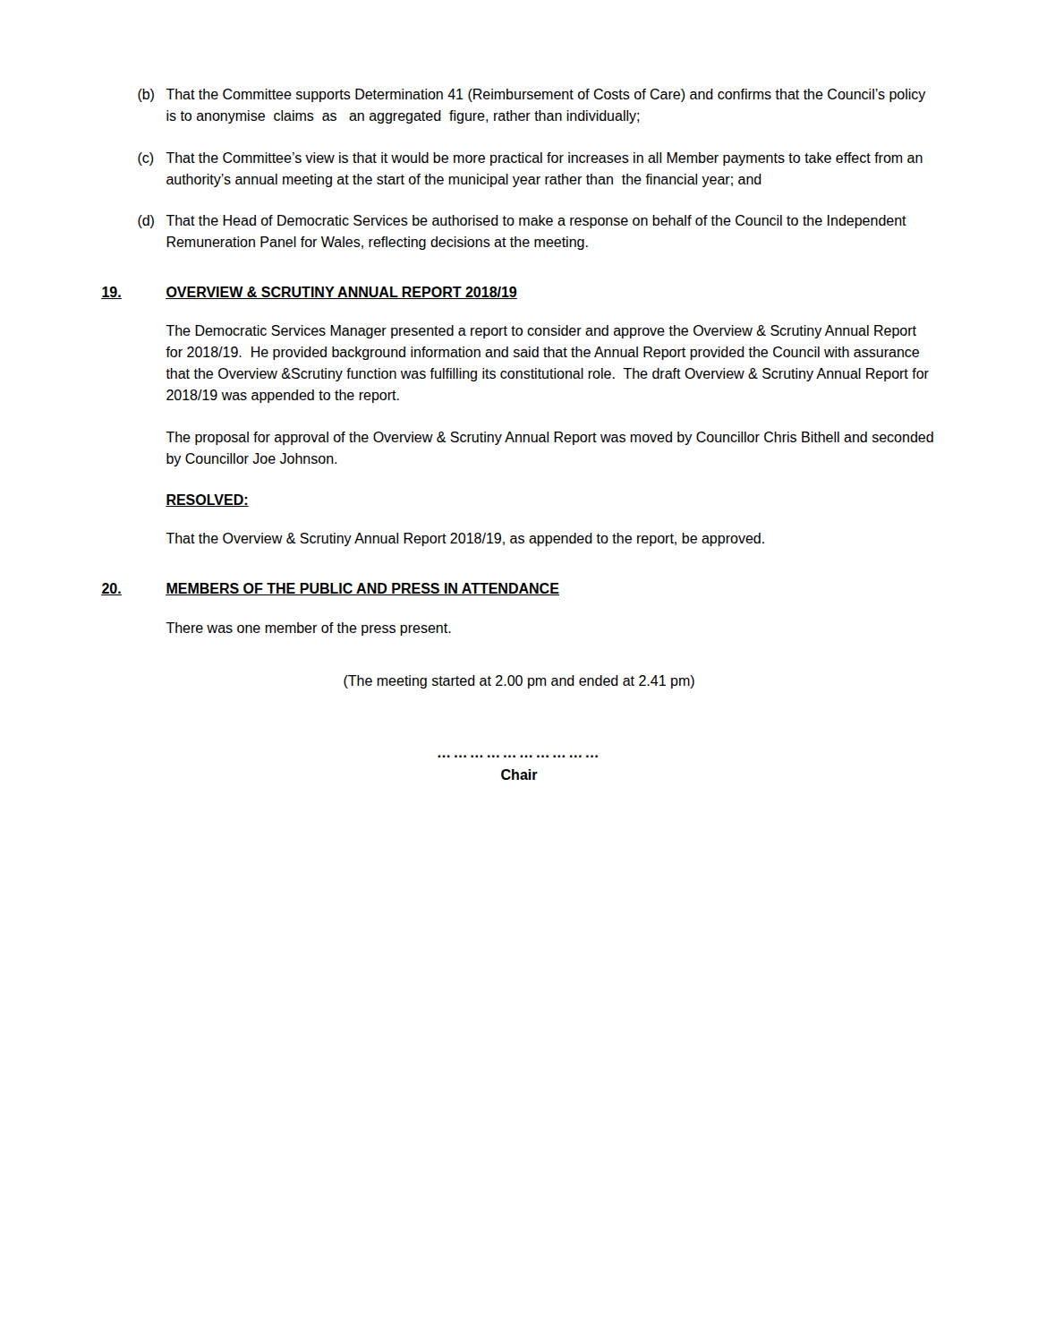(b)
That the Committee supports Determination 41 (Reimbursement of Costs of Care) and confirms that the Council’s policy is to anonymise claims as an aggregated figure, rather than individually;
(c)
That the Committee’s view is that it would be more practical for increases in all Member payments to take effect from an authority’s annual meeting at the start of the municipal year rather than the financial year; and
(d)
That the Head of Democratic Services be authorised to make a response on behalf of the Council to the Independent Remuneration Panel for Wales, reflecting decisions at the meeting.
19. OVERVIEW & SCRUTINY ANNUAL REPORT 2018/19
The Democratic Services Manager presented a report to consider and approve the Overview & Scrutiny Annual Report for 2018/19. He provided background information and said that the Annual Report provided the Council with assurance that the Overview &Scrutiny function was fulfilling its constitutional role. The draft Overview & Scrutiny Annual Report for 2018/19 was appended to the report.
The proposal for approval of the Overview & Scrutiny Annual Report was moved by Councillor Chris Bithell and seconded by Councillor Joe Johnson.
RESOLVED:
That the Overview & Scrutiny Annual Report 2018/19, as appended to the report, be approved.
20. MEMBERS OF THE PUBLIC AND PRESS IN ATTENDANCE
There was one member of the press present.
(The meeting started at 2.00 pm and ended at 2.41 pm)
…………………………
Chair